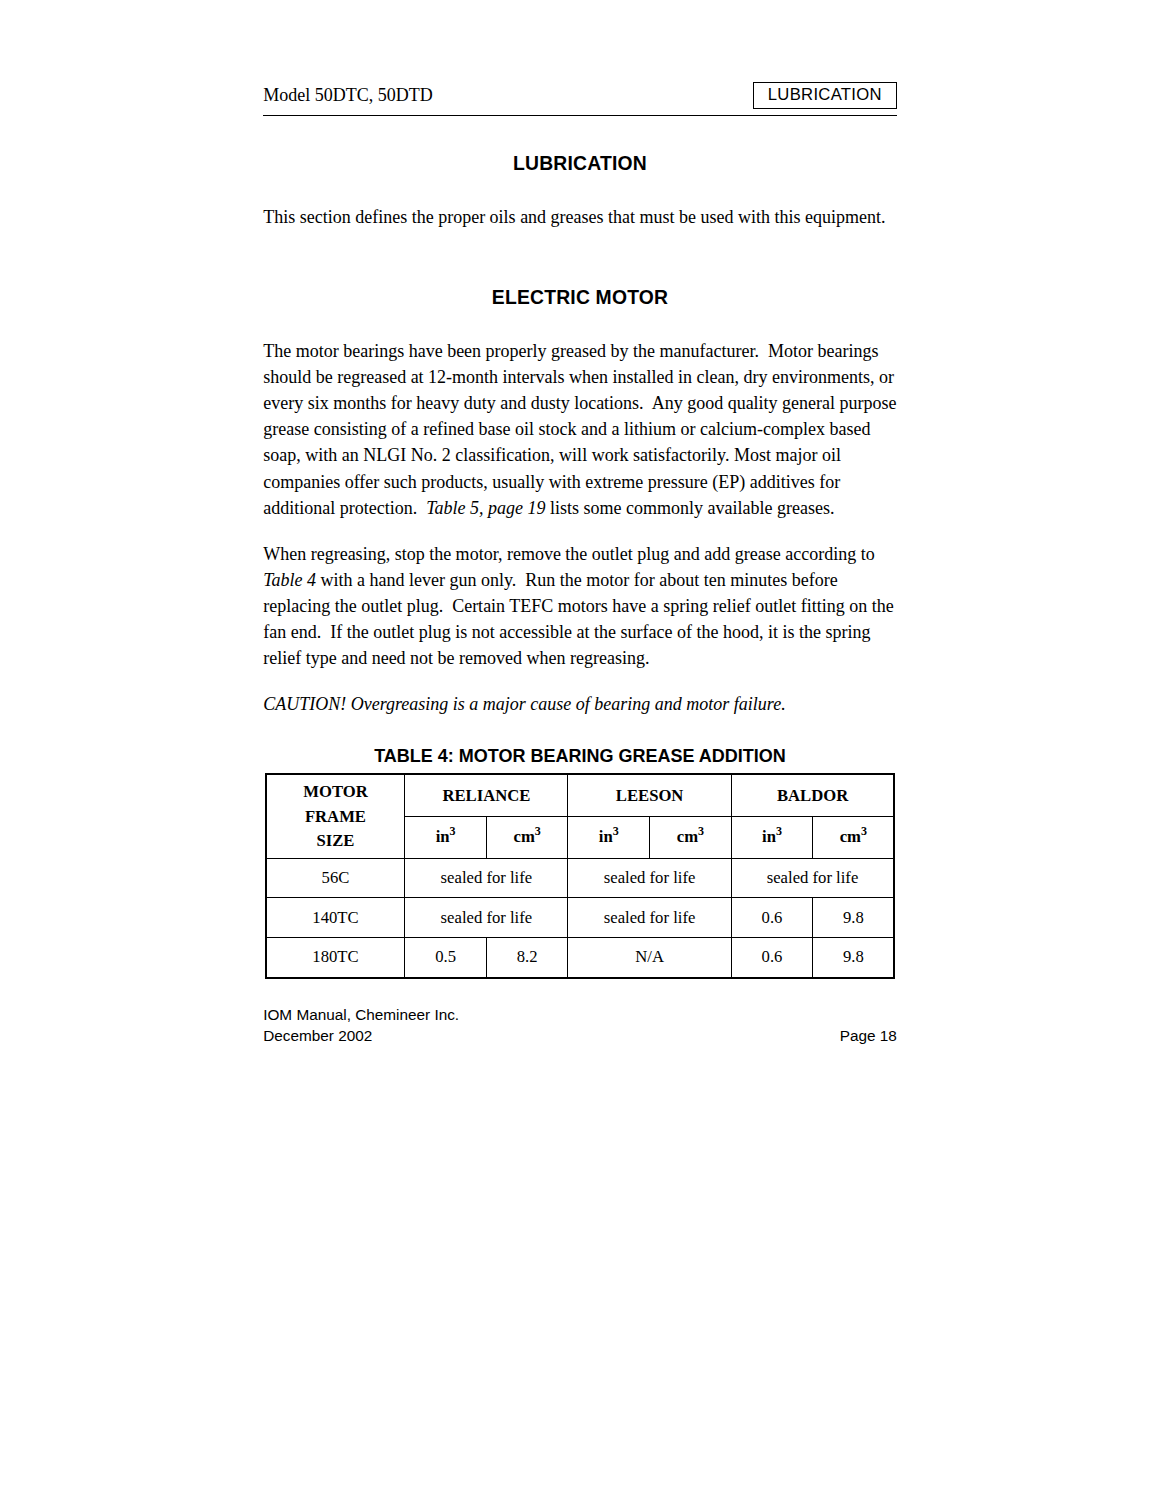Model 50DTC, 50DTD
LUBRICATION
LUBRICATION
This section defines the proper oils and greases that must be used with this equipment.
ELECTRIC MOTOR
The motor bearings have been properly greased by the manufacturer. Motor bearings should be regreased at 12-month intervals when installed in clean, dry environments, or every six months for heavy duty and dusty locations. Any good quality general purpose grease consisting of a refined base oil stock and a lithium or calcium-complex based soap, with an NLGI No. 2 classification, will work satisfactorily. Most major oil companies offer such products, usually with extreme pressure (EP) additives for additional protection. Table 5, page 19 lists some commonly available greases.
When regreasing, stop the motor, remove the outlet plug and add grease according to Table 4 with a hand lever gun only. Run the motor for about ten minutes before replacing the outlet plug. Certain TEFC motors have a spring relief outlet fitting on the fan end. If the outlet plug is not accessible at the surface of the hood, it is the spring relief type and need not be removed when regreasing.
CAUTION! Overgreasing is a major cause of bearing and motor failure.
TABLE 4: MOTOR BEARING GREASE ADDITION
| MOTOR FRAME SIZE | RELIANCE | LEESON | BALDOR |
| --- | --- | --- | --- |
| in 3 | cm 3 | in 3 | cm 3 | in 3 | cm 3 |
| 56C | sealed for life | sealed for life | sealed for life |
| 140TC | sealed for life | sealed for life | 0.6 | 9.8 |
| 180TC | 0.5 | 8.2 | N/A | 0.6 | 9.8 |
IOM Manual, Chemineer Inc.
December 2002
Page 18